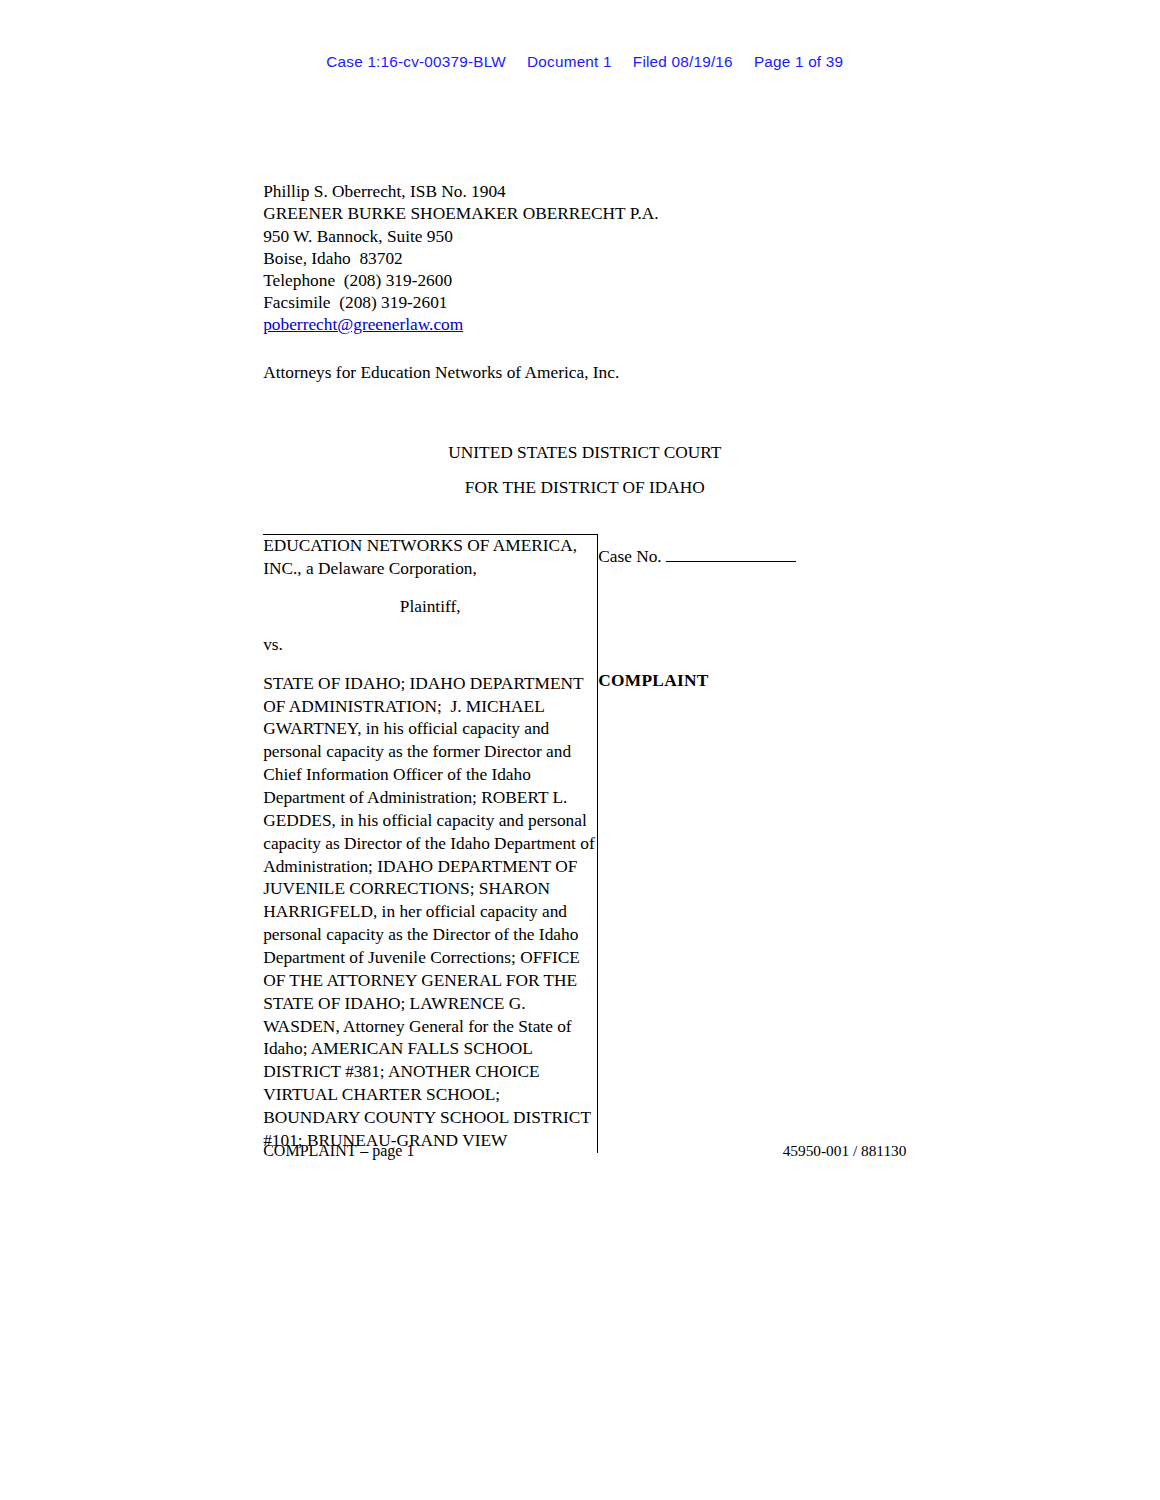Case 1:16-cv-00379-BLW Document 1 Filed 08/19/16 Page 1 of 39
Phillip S. Oberrecht, ISB No. 1904
GREENER BURKE SHOEMAKER OBERRECHT P.A.
950 W. Bannock, Suite 950
Boise, Idaho 83702
Telephone (208) 319-2600
Facsimile (208) 319-2601
poberrecht@greenerlaw.com
Attorneys for Education Networks of America, Inc.
UNITED STATES DISTRICT COURT
FOR THE DISTRICT OF IDAHO
| EDUCATION NETWORKS OF AMERICA, INC., a Delaware Corporation, Plaintiff, vs. STATE OF IDAHO; IDAHO DEPARTMENT OF ADMINISTRATION; J. MICHAEL GWARTNEY, in his official capacity and personal capacity as the former Director and Chief Information Officer of the Idaho Department of Administration; ROBERT L. GEDDES, in his official capacity and personal capacity as Director of the Idaho Department of Administration; IDAHO DEPARTMENT OF JUVENILE CORRECTIONS; SHARON HARRIGFELD, in her official capacity and personal capacity as the Director of the Idaho Department of Juvenile Corrections; OFFICE OF THE ATTORNEY GENERAL FOR THE STATE OF IDAHO; LAWRENCE G. WASDEN, Attorney General for the State of Idaho; AMERICAN FALLS SCHOOL DISTRICT #381; ANOTHER CHOICE VIRTUAL CHARTER SCHOOL; BOUNDARY COUNTY SCHOOL DISTRICT #101; BRUNEAU-GRAND VIEW | Case No. COMPLAINT |
COMPLAINT – page 1
45950-001 / 881130